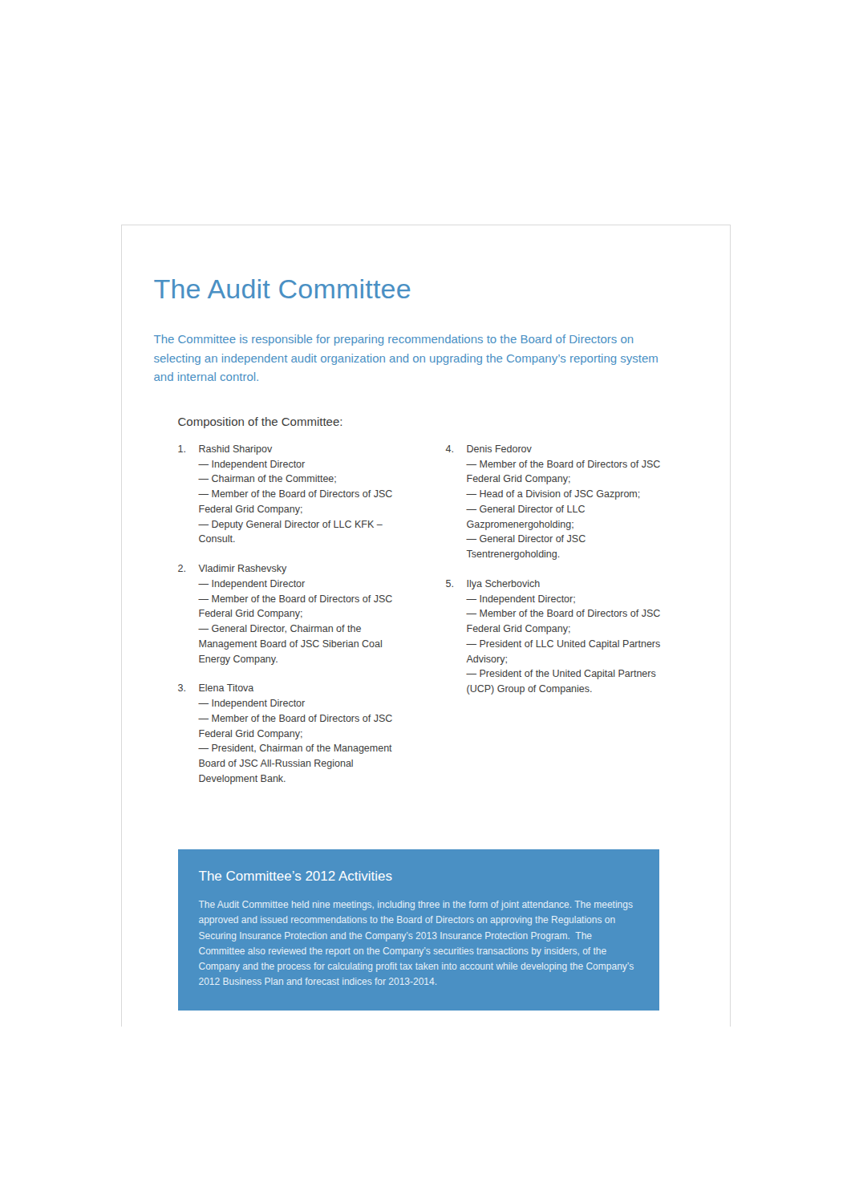The Audit Committee
The Committee is responsible for preparing recommendations to the Board of Directors on selecting an independent audit organization and on upgrading the Company’s reporting system and internal control.
Composition of the Committee:
1. Rashid Sharipov — Independent Director — Chairman of the Committee; — Member of the Board of Directors of JSC Federal Grid Company; — Deputy General Director of LLC KFK – Consult.
2. Vladimir Rashevsky — Independent Director — Member of the Board of Directors of JSC Federal Grid Company; — General Director, Chairman of the Management Board of JSC Siberian Coal Energy Company.
3. Elena Titova — Independent Director — Member of the Board of Directors of JSC Federal Grid Company; — President, Chairman of the Management Board of JSC All-Russian Regional Development Bank.
4. Denis Fedorov — Member of the Board of Directors of JSC Federal Grid Company; — Head of a Division of JSC Gazprom; — General Director of LLC Gazpromenergoholding; — General Director of JSC Tsentrenergoholding.
5. Ilya Scherbovich — Independent Director; — Member of the Board of Directors of JSC Federal Grid Company; — President of LLC United Capital Partners Advisory; — President of the United Capital Partners (UCP) Group of Companies.
The Committee’s 2012 Activities
The Audit Committee held nine meetings, including three in the form of joint attendance. The meetings approved and issued recommendations to the Board of Directors on approving the Regulations on Securing Insurance Protection and the Company’s 2013 Insurance Protection Program. The Committee also reviewed the report on the Company’s securities transactions by insiders, of the Company and the process for calculating profit tax taken into account while developing the Company’s 2012 Business Plan and forecast indices for 2013-2014.